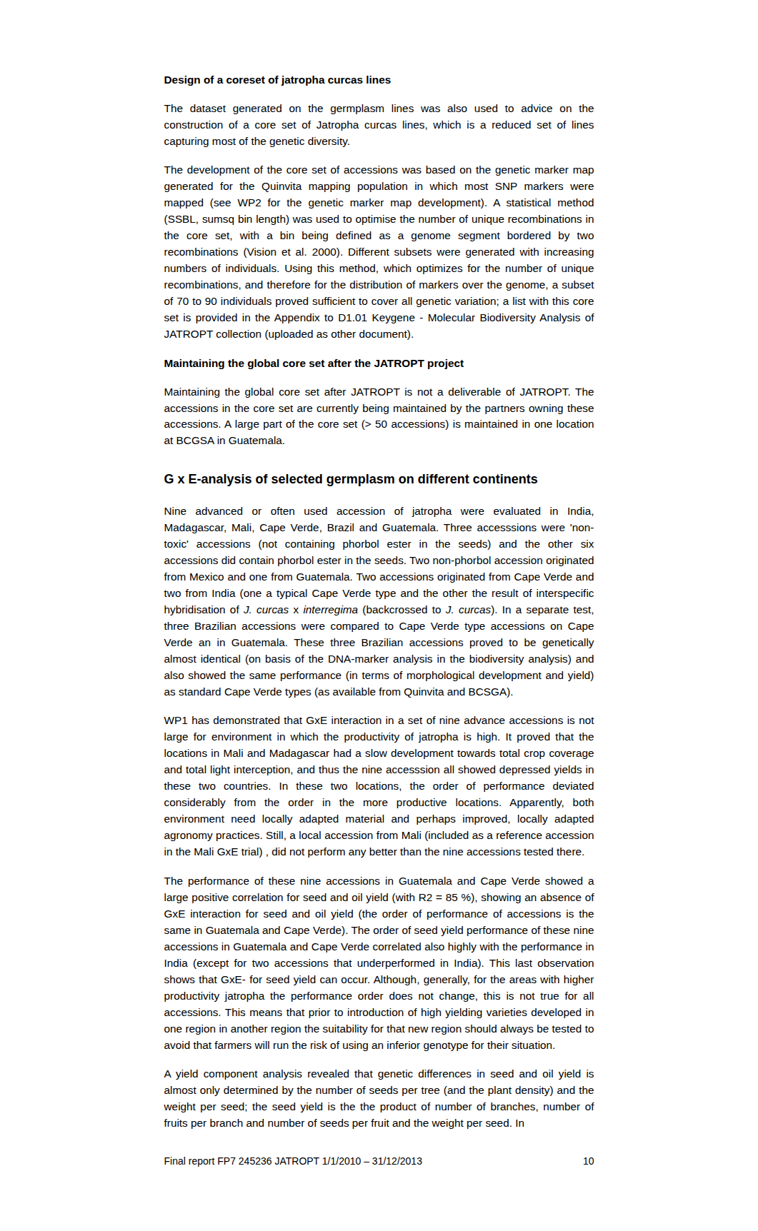Design of a coreset of jatropha curcas lines
The dataset generated on the germplasm lines was also used to advice on the construction of a core set of Jatropha curcas lines, which is a reduced set of lines capturing most of the genetic diversity.
The development of the core set of accessions was based on the genetic marker map generated for the Quinvita mapping population in which most SNP markers were mapped (see WP2 for the genetic marker map development). A statistical method (SSBL, sumsq bin length) was used to optimise the number of unique recombinations in the core set, with a bin being defined as a genome segment bordered by two recombinations (Vision et al. 2000). Different subsets were generated with increasing numbers of individuals. Using this method, which optimizes for the number of unique recombinations, and therefore for the distribution of markers over the genome, a subset of 70 to 90 individuals proved sufficient to cover all genetic variation; a list with this core set is provided in the Appendix to D1.01 Keygene - Molecular Biodiversity Analysis of JATROPT collection (uploaded as other document).
Maintaining the global core set after the JATROPT project
Maintaining the global core set after JATROPT is not a deliverable of JATROPT. The accessions in the core set are currently being maintained by the partners owning these accessions. A large part of the core set (> 50 accessions) is maintained in one location at BCGSA in Guatemala.
G x E-analysis of selected germplasm on different continents
Nine advanced or often used accession of jatropha were evaluated in India, Madagascar, Mali, Cape Verde, Brazil and Guatemala. Three accesssions were 'non-toxic' accessions (not containing phorbol ester in the seeds) and the other six accessions did contain phorbol ester in the seeds. Two non-phorbol accession originated from Mexico and one from Guatemala. Two accessions originated from Cape Verde and two from India (one a typical Cape Verde type and the other the result of interspecific hybridisation of J. curcas x interregima (backcrossed to J. curcas). In a separate test, three Brazilian accessions were compared to Cape Verde type accessions on Cape Verde an in Guatemala. These three Brazilian accessions proved to be genetically almost identical (on basis of the DNA-marker analysis in the biodiversity analysis) and also showed the same performance (in terms of morphological development and yield) as standard Cape Verde types (as available from Quinvita and BCSGA).
WP1 has demonstrated that GxE interaction in a set of nine advance accessions is not large for environment in which the productivity of jatropha is high. It proved that the locations in Mali and Madagascar had a slow development towards total crop coverage and total light interception, and thus the nine accesssion all showed depressed yields in these two countries. In these two locations, the order of performance deviated considerably from the order in the more productive locations. Apparently, both environment need locally adapted material and perhaps improved, locally adapted agronomy practices. Still, a local accession from Mali (included as a reference accession in the Mali GxE trial) , did not perform any better than the nine accessions tested there.
The performance of these nine accessions in Guatemala and Cape Verde showed a large positive correlation for seed and oil yield (with R2 = 85 %), showing an absence of GxE interaction for seed and oil yield (the order of performance of accessions is the same in Guatemala and Cape Verde). The order of seed yield performance of these nine accessions in Guatemala and Cape Verde correlated also highly with the performance in India (except for two accessions that underperformed in India). This last observation shows that GxE- for seed yield can occur. Although, generally, for the areas with higher productivity jatropha the performance order does not change, this is not true for all accessions. This means that prior to introduction of high yielding varieties developed in one region in another region the suitability for that new region should always be tested to avoid that farmers will run the risk of using an inferior genotype for their situation.
A yield component analysis revealed that genetic differences in seed and oil yield is almost only determined by the number of seeds per tree (and the plant density) and the weight per seed; the seed yield is the the product of number of branches, number of fruits per branch and number of seeds per fruit and the weight per seed. In
Final report FP7 245236 JATROPT 1/1/2010 – 31/12/2013 10